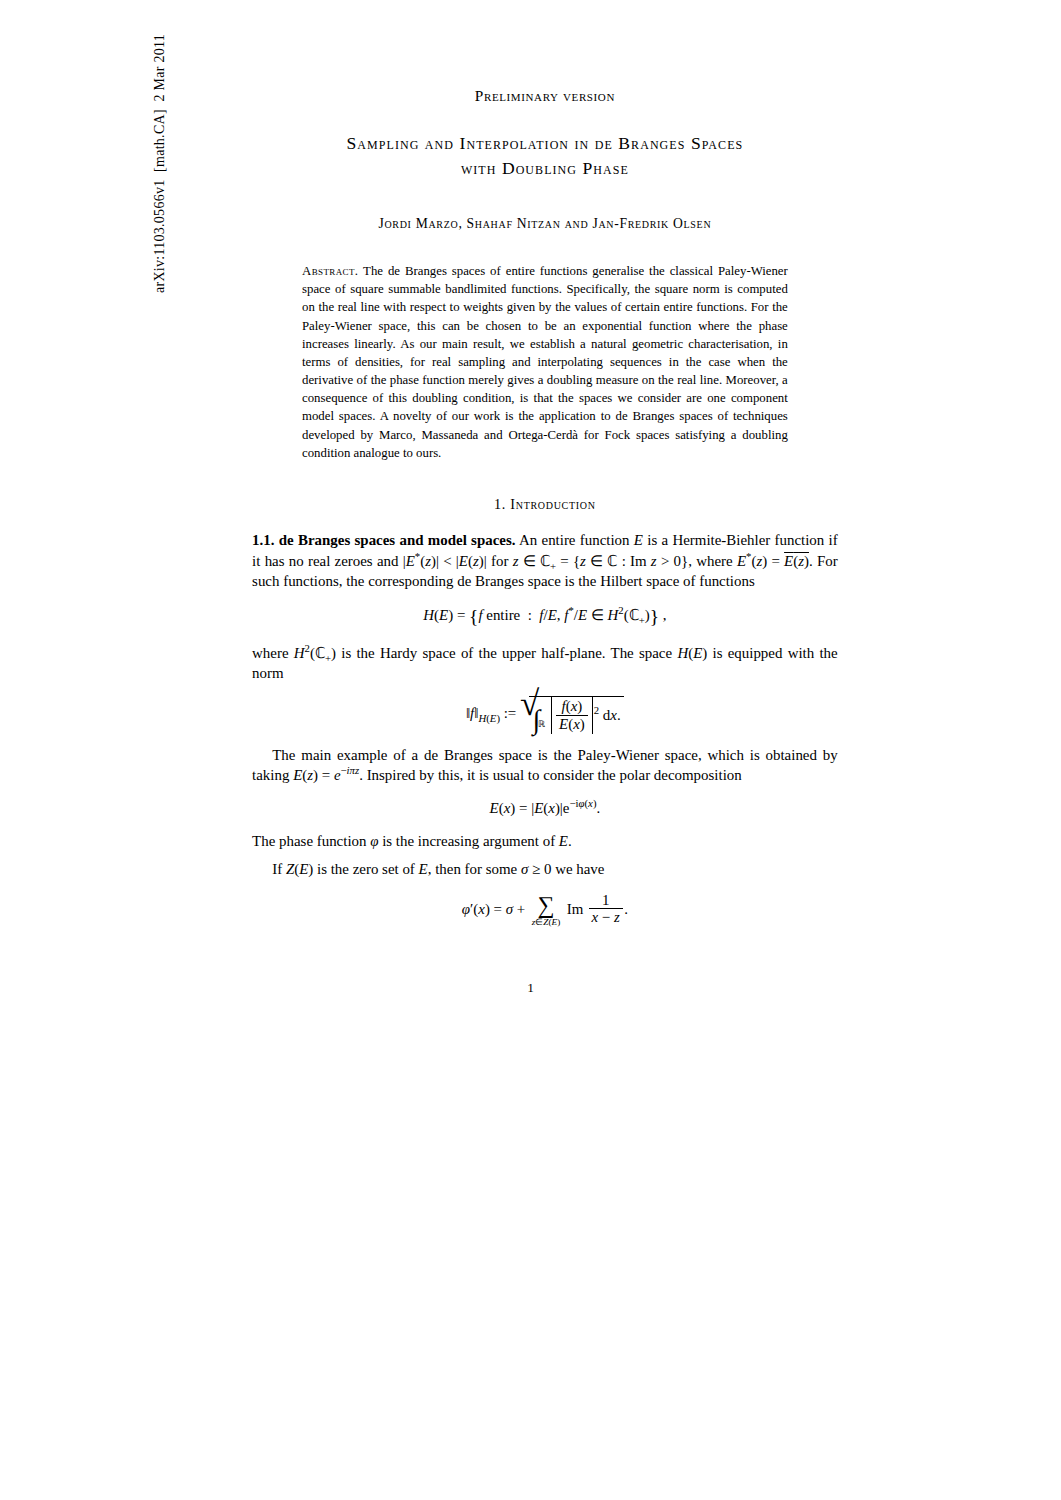arXiv:1103.0566v1 [math.CA] 2 Mar 2011
Preliminary version
Sampling and Interpolation in de Branges Spaces
with Doubling Phase
Jordi Marzo, Shahaf Nitzan and Jan-Fredrik Olsen
Abstract. The de Branges spaces of entire functions generalise the classical Paley-Wiener space of square summable bandlimited functions. Specifically, the square norm is computed on the real line with respect to weights given by the values of certain entire functions. For the Paley-Wiener space, this can be chosen to be an exponential function where the phase increases linearly. As our main result, we establish a natural geometric characterisation, in terms of densities, for real sampling and interpolating sequences in the case when the derivative of the phase function merely gives a doubling measure on the real line. Moreover, a consequence of this doubling condition, is that the spaces we consider are one component model spaces. A novelty of our work is the application to de Branges spaces of techniques developed by Marco, Massaneda and Ortega-Cerdà for Fock spaces satisfying a doubling condition analogue to ours.
1. Introduction
1.1. de Branges spaces and model spaces. An entire function E is a Hermite-Biehler function if it has no real zeroes and |E*(z)| < |E(z)| for z ∈ ℂ+ = {z ∈ ℂ : Im z > 0}, where E*(z) = E(z). For such functions, the corresponding de Branges space is the Hilbert space of functions
H(E) = {f entire : f/E, f*/E ∈ H2(ℂ+)} ,
where H2(ℂ+) is the Hardy space of the upper half-plane. The space H(E) is equipped with the norm
‖f‖H(E) := ∫ℝ f(x) E(x)2 dx.
The main example of a de Branges space is the Paley-Wiener space, which is obtained by taking E(z) = e−iπz. Inspired by this, it is usual to consider the polar decomposition
E(x) = |E(x)|e−iφ(x).
The phase function φ is the increasing argument of E.
If Z(E) is the zero set of E, then for some σ ≥ 0 we have
φ′(x) = σ + ∑z∈Z(E) Im 1 x − z.
1